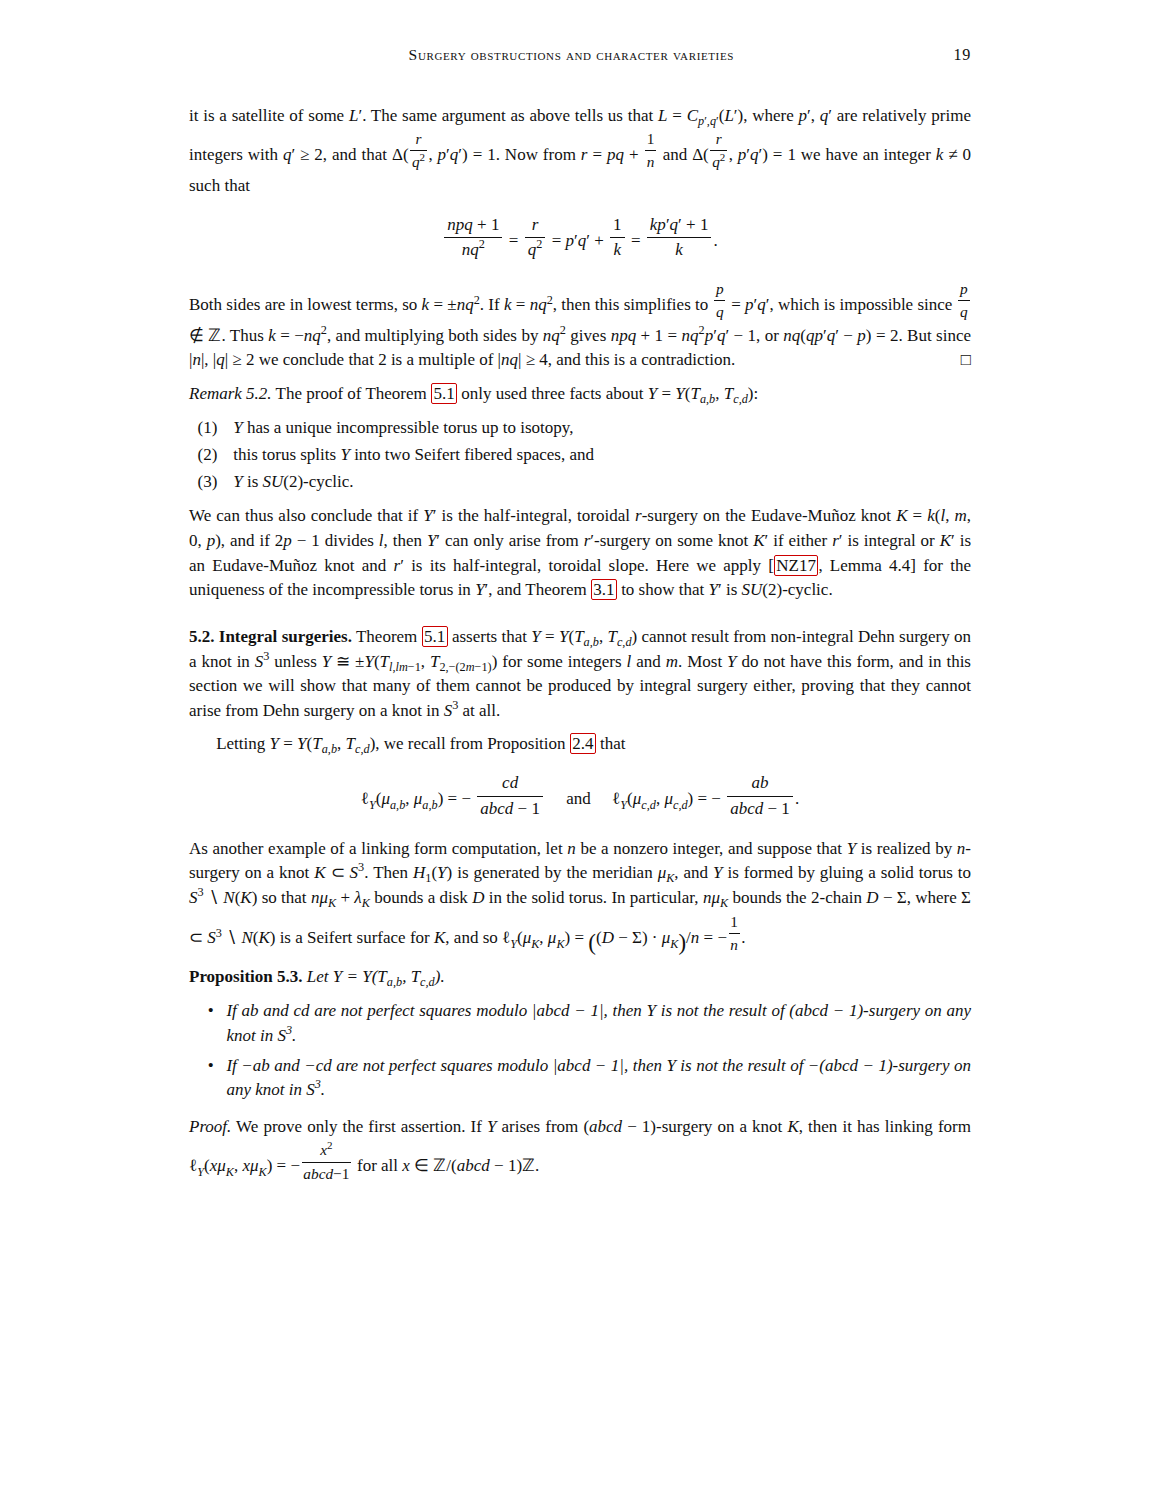Surgery obstructions and character varieties 19
it is a satellite of some L′. The same argument as above tells us that L = Cp′,q′(L′), where p′, q′ are relatively prime integers with q′ ≥ 2, and that Δ(rq2, p′q′) = 1. Now from r = pq + 1 n and Δ(rq2, p′q′) = 1 we have an integer k ≠ 0 such that
npq + 1 nq2 = rq2 = p′q′ + 1 k = kp′q′ + 1 k.
Both sides are in lowest terms, so k = ±nq2. If k = nq2, then this simplifies to pq = p′q′, which is impossible since pq ∉ ℤ. Thus k = −nq2, and multiplying both sides by nq2 gives npq + 1 = nq2p′q′ − 1, or nq(qp′q′ − p) = 2. But since |n|, |q| ≥ 2 we conclude that 2 is a multiple of |nq| ≥ 4, and this is a contradiction. □
Remark 5.2. The proof of Theorem 5.1 only used three facts about Y = Y(Ta,b, Tc,d):
(1) Y has a unique incompressible torus up to isotopy,
(2) this torus splits Y into two Seifert fibered spaces, and
(3) Y is SU(2)-cyclic.
We can thus also conclude that if Y′ is the half-integral, toroidal r-surgery on the Eudave-Muñoz knot K = k(l, m, 0, p), and if 2p − 1 divides l, then Y′ can only arise from r′-surgery on some knot K′ if either r′ is integral or K′ is an Eudave-Muñoz knot and r′ is its half-integral, toroidal slope. Here we apply [NZ17, Lemma 4.4] for the uniqueness of the incompressible torus in Y′, and Theorem 3.1 to show that Y′ is SU(2)-cyclic.
5.2. Integral surgeries. Theorem 5.1 asserts that Y = Y(Ta,b, Tc,d) cannot result from non-integral Dehn surgery on a knot in S3 unless Y ≅ ±Y(Tl,lm−1, T2,−(2m−1)) for some integers l and m. Most Y do not have this form, and in this section we will show that many of them cannot be produced by integral surgery either, proving that they cannot arise from Dehn surgery on a knot in S3 at all.
Letting Y = Y(Ta,b, Tc,d), we recall from Proposition 2.4 that
ℓY(μa,b, μa,b) = − cd abcd − 1 and ℓY(μc,d, μc,d) = − ab abcd − 1.
As another example of a linking form computation, let n be a nonzero integer, and suppose that Y is realized by n-surgery on a knot K ⊂ S3. Then H1(Y) is generated by the meridian μK, and Y is formed by gluing a solid torus to S3 ∖ N(K) so that nμK + λK bounds a disk D in the solid torus. In particular, nμK bounds the 2-chain D − Σ, where Σ ⊂ S3 ∖ N(K) is a Seifert surface for K, and so ℓY(μK, μK) = ((D − Σ) · μK)/n = −1 n.
Proposition 5.3. Let Y = Y(Ta,b, Tc,d).
If ab and cd are not perfect squares modulo |abcd − 1|, then Y is not the result of (abcd − 1)-surgery on any knot in S3.
If −ab and −cd are not perfect squares modulo |abcd − 1|, then Y is not the result of −(abcd − 1)-surgery on any knot in S3.
Proof. We prove only the first assertion. If Y arises from (abcd − 1)-surgery on a knot K, then it has linking form ℓY(xμK, xμK) = −x2 abcd−1 for all x ∈ ℤ/(abcd − 1)ℤ.